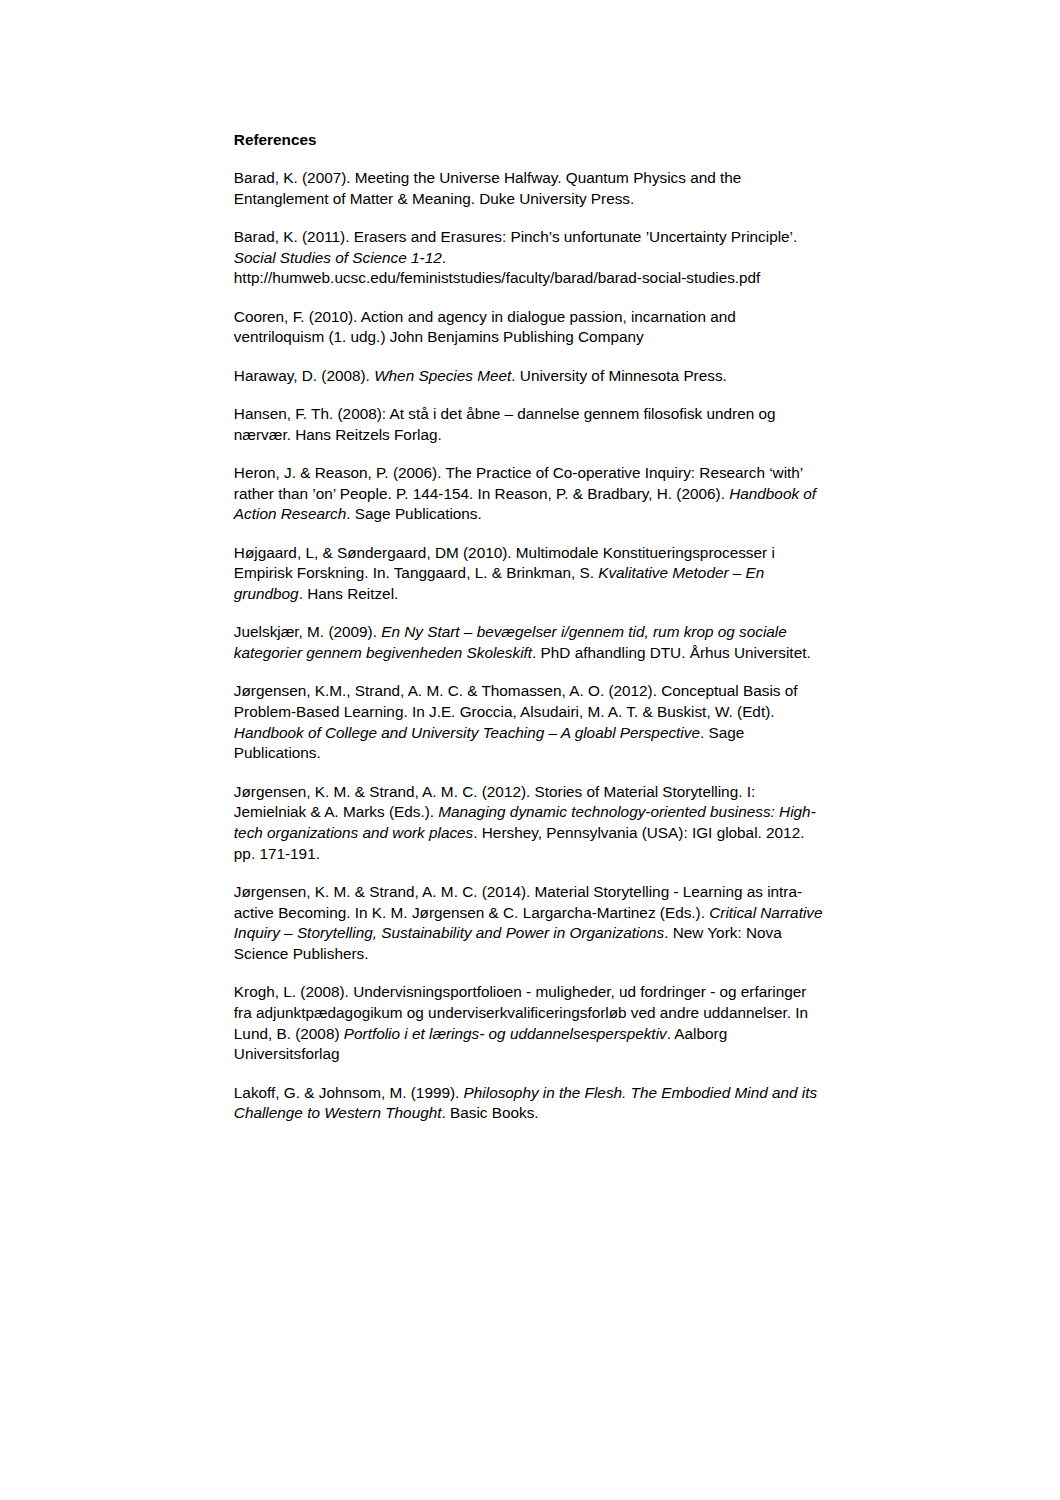References
Barad, K. (2007). Meeting the Universe Halfway. Quantum Physics and the Entanglement of Matter & Meaning. Duke University Press.
Barad, K. (2011). Erasers and Erasures: Pinch’s unfortunate ’Uncertainty Principle’. Social Studies of Science 1-12. http://humweb.ucsc.edu/feministstudies/faculty/barad/barad-social-studies.pdf
Cooren, F. (2010). Action and agency in dialogue passion, incarnation and ventriloquism (1. udg.) John Benjamins Publishing Company
Haraway, D. (2008). When Species Meet. University of Minnesota Press.
Hansen, F. Th. (2008): At stå i det åbne – dannelse gennem filosofisk undren og nærvær. Hans Reitzels Forlag.
Heron, J. & Reason, P. (2006). The Practice of Co-operative Inquiry: Research ‘with’ rather than ’on’ People. P. 144-154. In Reason, P. & Bradbary, H. (2006). Handbook of Action Research. Sage Publications.
Højgaard, L, & Søndergaard, DM (2010). Multimodale Konstitueringsprocesser i Empirisk Forskning. In. Tanggaard, L. & Brinkman, S. Kvalitative Metoder – En grundbog. Hans Reitzel.
Juelskjær, M. (2009). En Ny Start – bevægelser i/gennem tid, rum krop og sociale kategorier gennem begivenheden Skoleskift. PhD afhandling DTU. Århus Universitet.
Jørgensen, K.M., Strand, A. M. C. & Thomassen, A. O. (2012). Conceptual Basis of Problem-Based Learning. In J.E. Groccia, Alsudairi, M. A. T. & Buskist, W. (Edt). Handbook of College and University Teaching – A gloabl Perspective. Sage Publications.
Jørgensen, K. M. & Strand, A. M. C. (2012). Stories of Material Storytelling. I: Jemielniak & A. Marks (Eds.). Managing dynamic technology-oriented business: High-tech organizations and work places. Hershey, Pennsylvania (USA): IGI global. 2012. pp. 171-191.
Jørgensen, K. M. & Strand, A. M. C. (2014). Material Storytelling - Learning as intra-active Becoming. In K. M. Jørgensen & C. Largarcha-Martinez (Eds.). Critical Narrative Inquiry – Storytelling, Sustainability and Power in Organizations. New York: Nova Science Publishers.
Krogh, L. (2008). Undervisningsportfolioen - muligheder, ud fordringer - og erfaringer fra adjunktpædagogikum og underviserkvalificeringsforløb ved andre uddannelser. In Lund, B. (2008) Portfolio i et lærings- og uddannelsesperspektiv. Aalborg Universitsforlag
Lakoff, G. & Johnsom, M. (1999). Philosophy in the Flesh. The Embodied Mind and its Challenge to Western Thought. Basic Books.